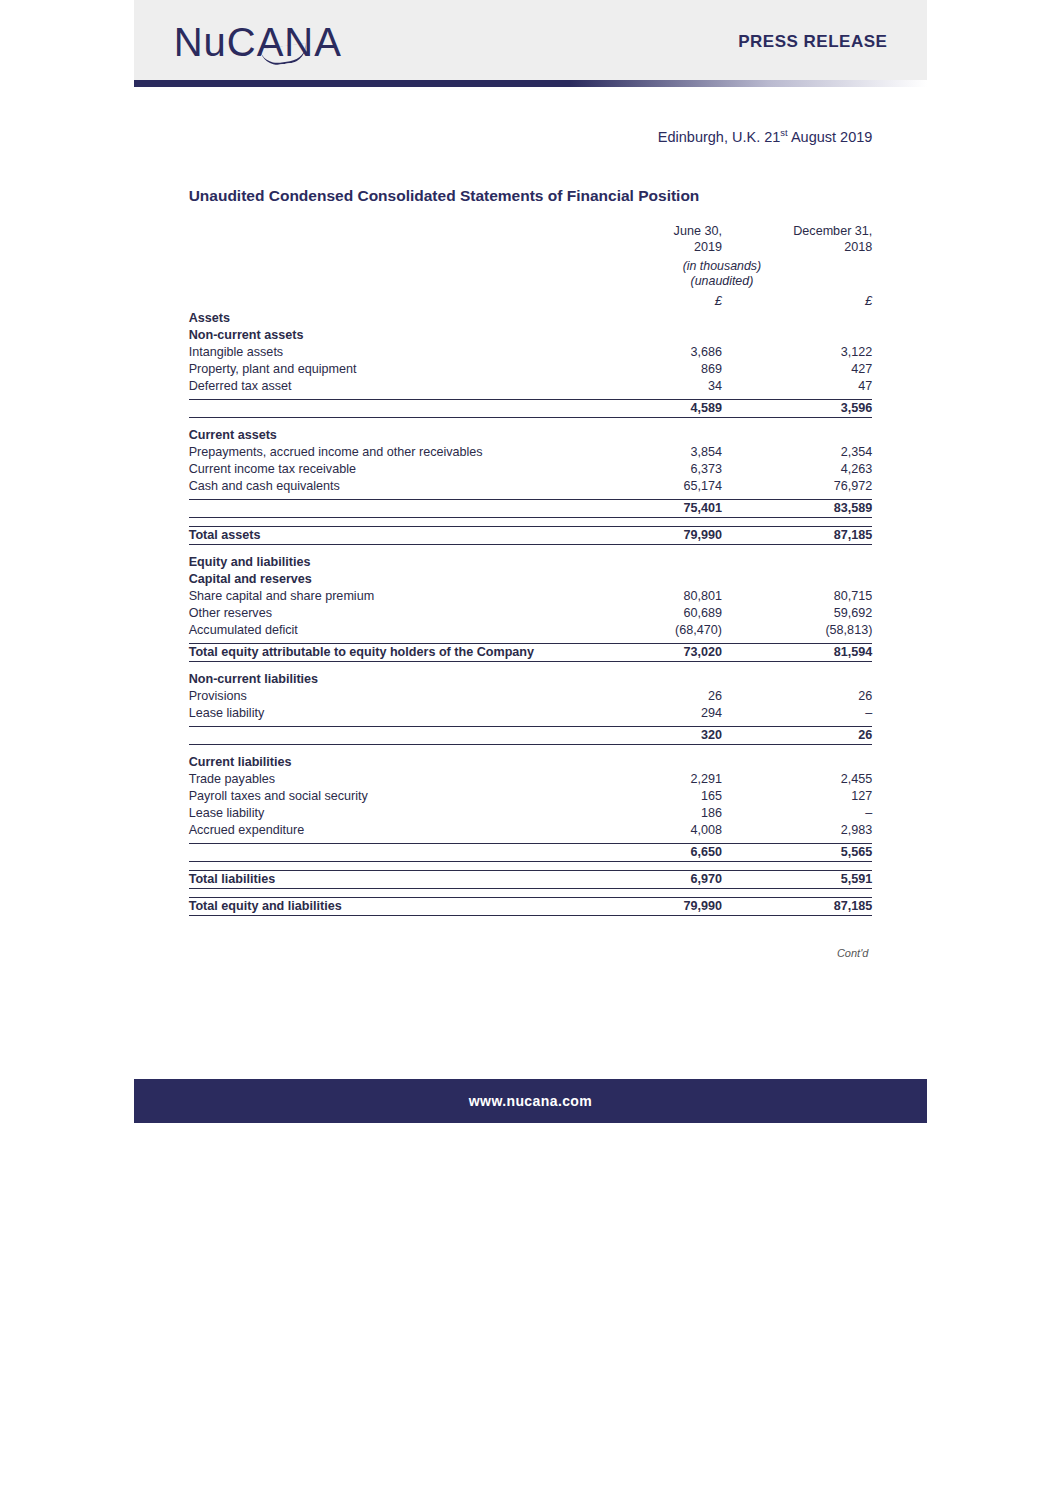NuC ANA
PRESS RELEASE
Edinburgh, U.K. 21st August 2019
Unaudited Condensed Consolidated Statements of Financial Position
| | June 30, 2019 | December 31, 2018 |
| | (in thousands) (unaudited) |
| | £ | £ |
| Assets | | |
| Non-current assets | | |
| Intangible assets | 3,686 | 3,122 |
| Property, plant and equipment | 869 | 427 |
| Deferred tax asset | 34 | 47 |
| | 4,589 | 3,596 |
| Current assets | | |
| Prepayments, accrued income and other receivables | 3,854 | 2,354 |
| Current income tax receivable | 6,373 | 4,263 |
| Cash and cash equivalents | 65,174 | 76,972 |
| | 75,401 | 83,589 |
| Total assets | 79,990 | 87,185 |
| Equity and liabilities | | |
| Capital and reserves | | |
| Share capital and share premium | 80,801 | 80,715 |
| Other reserves | 60,689 | 59,692 |
| Accumulated deficit | (68,470) | (58,813) |
| Total equity attributable to equity holders of the Company | 73,020 | 81,594 |
| Non-current liabilities | | |
| Provisions | 26 | 26 |
| Lease liability | 294 | – |
| | 320 | 26 |
| Current liabilities | | |
| Trade payables | 2,291 | 2,455 |
| Payroll taxes and social security | 165 | 127 |
| Lease liability | 186 | – |
| Accrued expenditure | 4,008 | 2,983 |
| | 6,650 | 5,565 |
| Total liabilities | 6,970 | 5,591 |
| Total equity and liabilities | 79,990 | 87,185 |
Cont'd
www.nucana.com